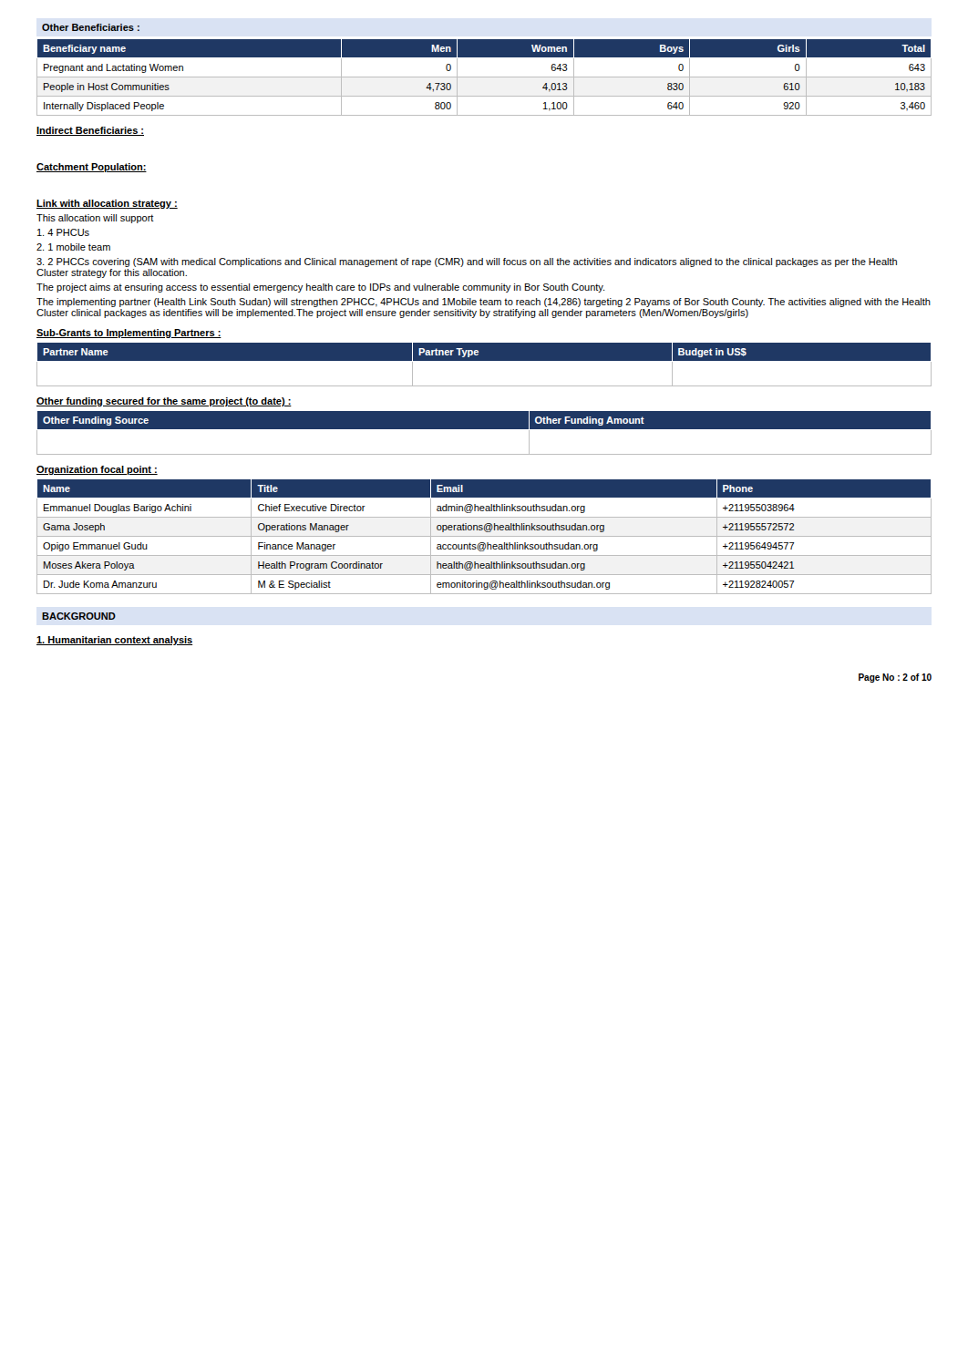Other Beneficiaries :
| Beneficiary name | Men | Women | Boys | Girls | Total |
| --- | --- | --- | --- | --- | --- |
| Pregnant and Lactating Women | 0 | 643 | 0 | 0 | 643 |
| People in Host Communities | 4,730 | 4,013 | 830 | 610 | 10,183 |
| Internally Displaced People | 800 | 1,100 | 640 | 920 | 3,460 |
Indirect Beneficiaries :
Catchment Population:
Link with allocation strategy :
This allocation will support
1. 4 PHCUs
2. 1 mobile team
3. 2 PHCCs covering (SAM with medical Complications and Clinical management of rape (CMR) and will focus on all the activities and indicators aligned to the clinical packages as per the Health Cluster strategy for this allocation.
The project aims at ensuring access to essential emergency health care to IDPs and vulnerable community in Bor South County.
The implementing partner (Health Link South Sudan) will strengthen 2PHCC, 4PHCUs and 1Mobile team to reach (14,286) targeting 2 Payams of Bor South County. The activities aligned with the Health Cluster clinical packages as identifies will be implemented.The project will ensure gender sensitivity by stratifying all gender parameters (Men/Women/Boys/girls)
Sub-Grants to Implementing Partners :
| Partner Name | Partner Type | Budget in US$ |
| --- | --- | --- |
Other funding secured for the same project (to date) :
| Other Funding Source | Other Funding Amount |
| --- | --- |
Organization focal point :
| Name | Title | Email | Phone |
| --- | --- | --- | --- |
| Emmanuel Douglas Barigo Achini | Chief Executive Director | admin@healthlinksouthsudan.org | +211955038964 |
| Gama Joseph | Operations Manager | operations@healthlinksouthsudan.org | +211955572572 |
| Opigo Emmanuel Gudu | Finance Manager | accounts@healthlinksouthsudan.org | +211956494577 |
| Moses Akera Poloya | Health Program Coordinator | health@healthlinksouthsudan.org | +211955042421 |
| Dr. Jude Koma Amanzuru | M & E Specialist | emonitoring@healthlinksouthsudan.org | +211928240057 |
BACKGROUND
1. Humanitarian context analysis
Page No : 2 of 10